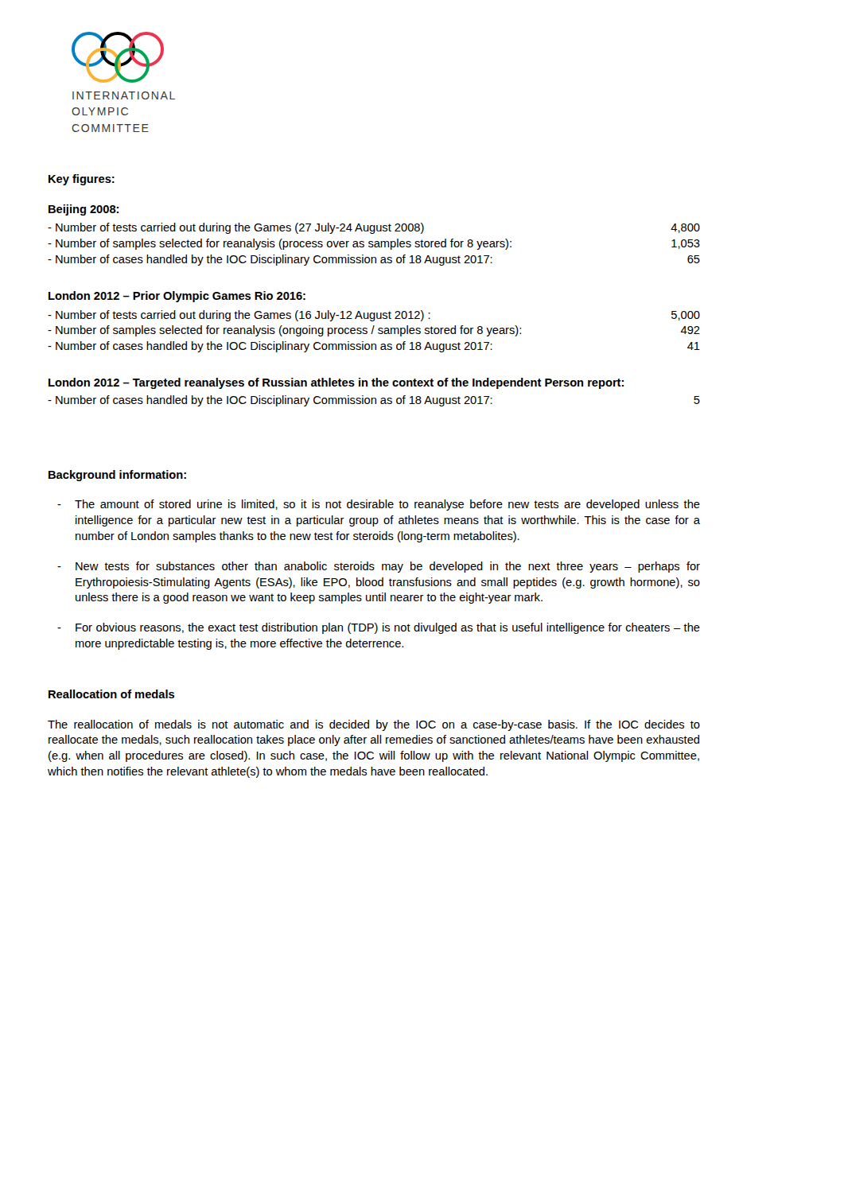INTERNATIONAL
OLYMPIC
COMMITTEE
Key figures:
Beijing 2008:
- Number of tests carried out during the Games (27 July-24 August 2008) 4,800
- Number of samples selected for reanalysis (process over as samples stored for 8 years): 1,053
- Number of cases handled by the IOC Disciplinary Commission as of 18 August 2017: 65
London 2012 – Prior Olympic Games Rio 2016:
- Number of tests carried out during the Games (16 July-12 August 2012) : 5,000
- Number of samples selected for reanalysis (ongoing process / samples stored for 8 years): 492
- Number of cases handled by the IOC Disciplinary Commission as of 18 August 2017: 41
London 2012 – Targeted reanalyses of Russian athletes in the context of the Independent Person report:
- Number of cases handled by the IOC Disciplinary Commission as of 18 August 2017: 5
Background information:
The amount of stored urine is limited, so it is not desirable to reanalyse before new tests are developed unless the intelligence for a particular new test in a particular group of athletes means that is worthwhile. This is the case for a number of London samples thanks to the new test for steroids (long-term metabolites).
New tests for substances other than anabolic steroids may be developed in the next three years – perhaps for Erythropoiesis-Stimulating Agents (ESAs), like EPO, blood transfusions and small peptides (e.g. growth hormone), so unless there is a good reason we want to keep samples until nearer to the eight-year mark.
For obvious reasons, the exact test distribution plan (TDP) is not divulged as that is useful intelligence for cheaters – the more unpredictable testing is, the more effective the deterrence.
Reallocation of medals
The reallocation of medals is not automatic and is decided by the IOC on a case-by-case basis. If the IOC decides to reallocate the medals, such reallocation takes place only after all remedies of sanctioned athletes/teams have been exhausted (e.g. when all procedures are closed). In such case, the IOC will follow up with the relevant National Olympic Committee, which then notifies the relevant athlete(s) to whom the medals have been reallocated.